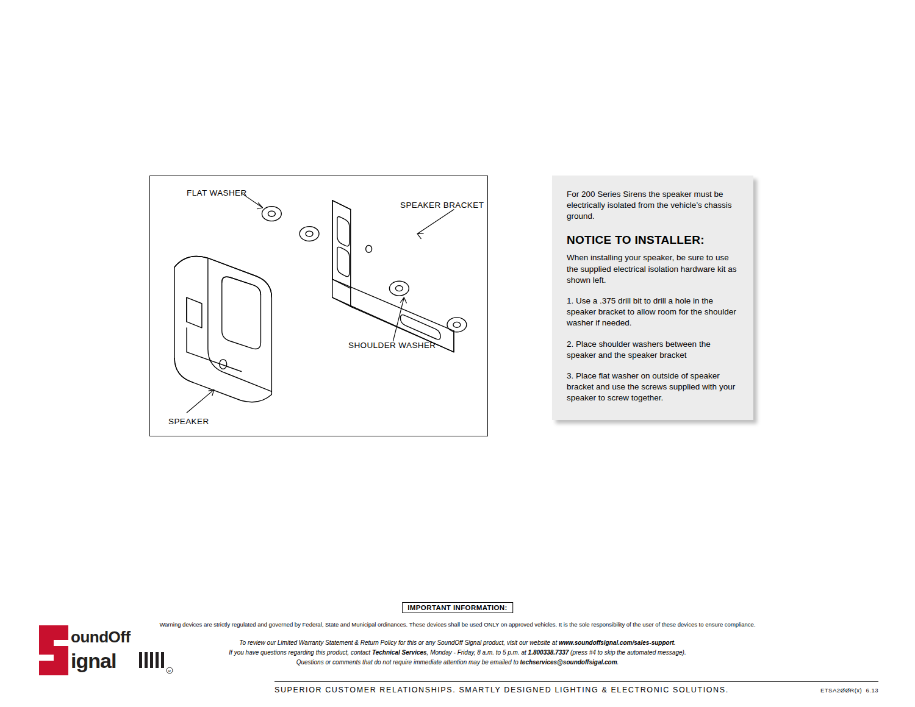FLAT WASHER SPEAKER BRACKET SHOULDER WASHER SPEAKER
For 200 Series Sirens the speaker must be electrically isolated from the vehicle’s chassis ground.
NOTICE TO INSTALLER:
When installing your speaker, be sure to use the supplied electrical isolation hardware kit as shown left.
1. Use a .375 drill bit to drill a hole in the speaker bracket to allow room for the shoulder washer if needed.
2. Place shoulder washers between the speaker and the speaker bracket
3. Place flat washer on outside of speaker bracket and use the screws supplied with your speaker to screw together.
IMPORTANT INFORMATION:
Warning devices are strictly regulated and governed by Federal, State and Municipal ordinances. These devices shall be used ONLY on approved vehicles. It is the sole responsibility of the user of these devices to ensure compliance.
To review our Limited Warranty Statement & Return Policy for this or any SoundOff Signal product, visit our website at www.soundoffsignal.com/sales-support.
If you have questions regarding this product, contact Technical Services, Monday - Friday, 8 a.m. to 5 p.m. at 1.800338.7337 (press #4 to skip the automated message).
Questions or comments that do not require immediate attention may be emailed to techservices@soundoffsigal.com.
oundOff ignal R
SUPERIOR CUSTOMER RELATIONSHIPS. SMARTLY DESIGNED LIGHTING & ELECTRONIC SOLUTIONS. ETSA2ØØR(x) 6.13